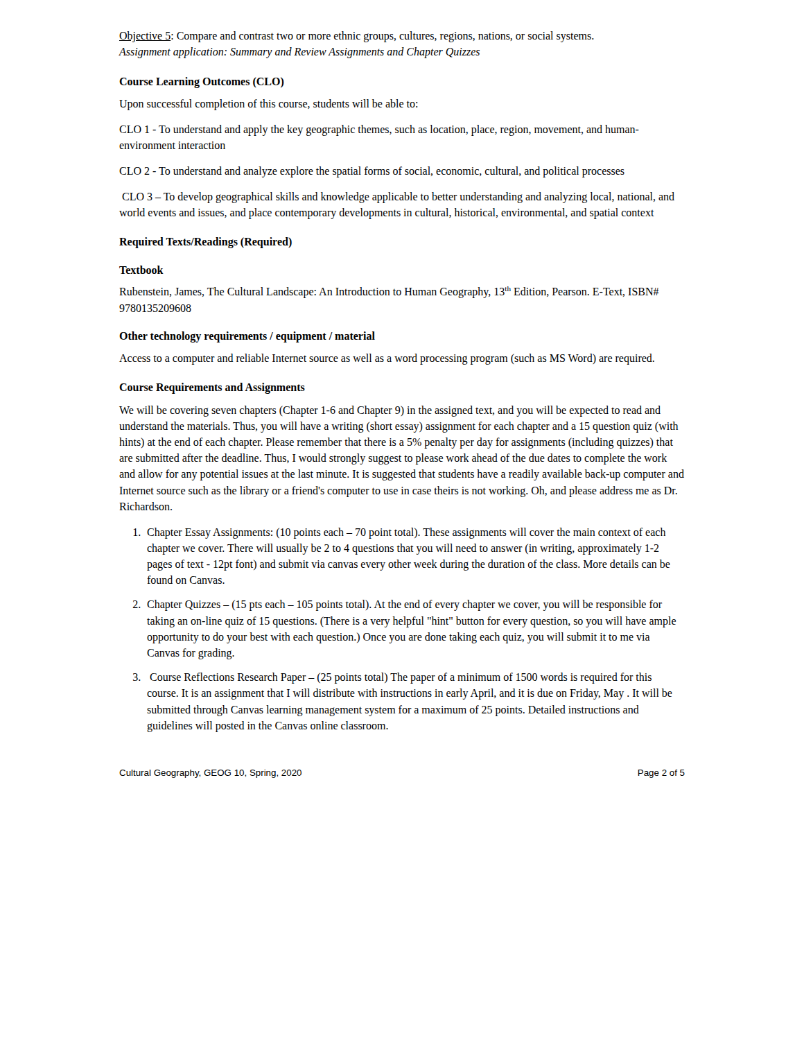Objective 5: Compare and contrast two or more ethnic groups, cultures, regions, nations, or social systems.
Assignment application: Summary and Review Assignments and Chapter Quizzes
Course Learning Outcomes (CLO)
Upon successful completion of this course, students will be able to:
CLO 1 - To understand and apply the key geographic themes, such as location, place, region, movement, and human-environment interaction
CLO 2 - To understand and analyze explore the spatial forms of social, economic, cultural, and political processes
CLO 3 – To develop geographical skills and knowledge applicable to better understanding and analyzing local, national, and world events and issues, and place contemporary developments in cultural, historical, environmental, and spatial context
Required Texts/Readings (Required)
Textbook
Rubenstein, James, The Cultural Landscape: An Introduction to Human Geography, 13th Edition, Pearson. E-Text, ISBN# 9780135209608
Other technology requirements / equipment / material
Access to a computer and reliable Internet source as well as a word processing program (such as MS Word) are required.
Course Requirements and Assignments
We will be covering seven chapters (Chapter 1-6 and Chapter 9) in the assigned text, and you will be expected to read and understand the materials. Thus, you will have a writing (short essay) assignment for each chapter and a 15 question quiz (with hints) at the end of each chapter. Please remember that there is a 5% penalty per day for assignments (including quizzes) that are submitted after the deadline. Thus, I would strongly suggest to please work ahead of the due dates to complete the work and allow for any potential issues at the last minute. It is suggested that students have a readily available back-up computer and Internet source such as the library or a friend's computer to use in case theirs is not working. Oh, and please address me as Dr. Richardson.
Chapter Essay Assignments: (10 points each – 70 point total). These assignments will cover the main context of each chapter we cover. There will usually be 2 to 4 questions that you will need to answer (in writing, approximately 1-2 pages of text - 12pt font) and submit via canvas every other week during the duration of the class. More details can be found on Canvas.
Chapter Quizzes – (15 pts each – 105 points total). At the end of every chapter we cover, you will be responsible for taking an on-line quiz of 15 questions. (There is a very helpful "hint" button for every question, so you will have ample opportunity to do your best with each question.) Once you are done taking each quiz, you will submit it to me via Canvas for grading.
Course Reflections Research Paper – (25 points total) The paper of a minimum of 1500 words is required for this course. It is an assignment that I will distribute with instructions in early April, and it is due on Friday, May . It will be submitted through Canvas learning management system for a maximum of 25 points. Detailed instructions and guidelines will posted in the Canvas online classroom.
Cultural Geography, GEOG 10, Spring, 2020 Page 2 of 5